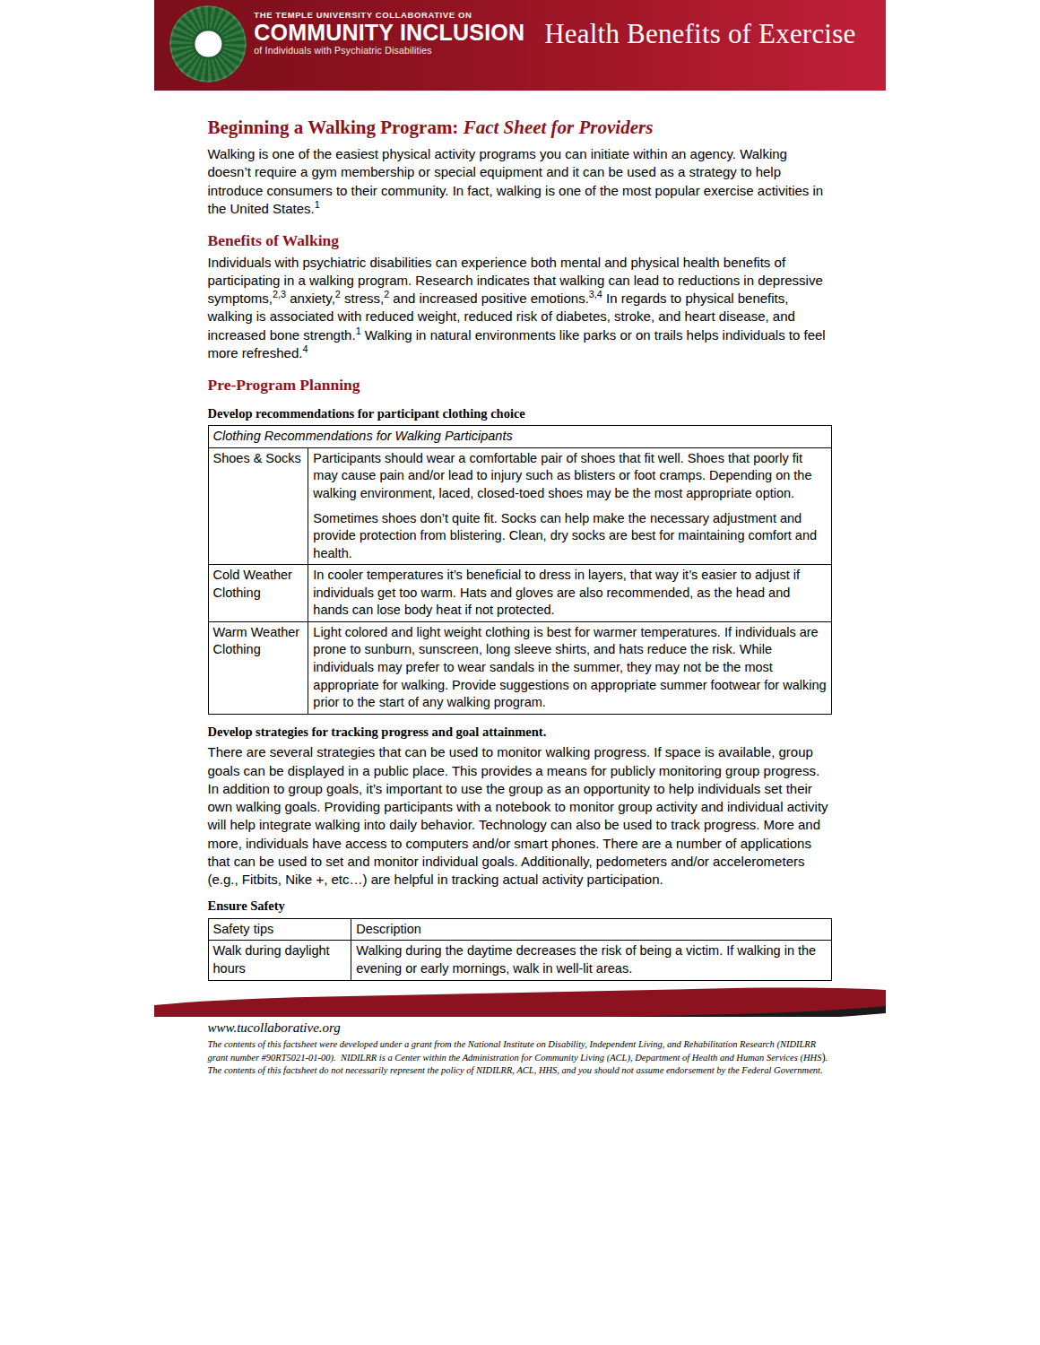The Temple University Collaborative on
Community Inclusion
of Individuals with Psychiatric Disabilities
Health Benefits of Exercise
Beginning a Walking Program: Fact Sheet for Providers
Walking is one of the easiest physical activity programs you can initiate within an agency. Walking doesn’t require a gym membership or special equipment and it can be used as a strategy to help introduce consumers to their community. In fact, walking is one of the most popular exercise activities in the United States.1
Benefits of Walking
Individuals with psychiatric disabilities can experience both mental and physical health benefits of participating in a walking program. Research indicates that walking can lead to reductions in depressive symptoms,2,3 anxiety,2 stress,2 and increased positive emotions.3,4 In regards to physical benefits, walking is associated with reduced weight, reduced risk of diabetes, stroke, and heart disease, and increased bone strength.1 Walking in natural environments like parks or on trails helps individuals to feel more refreshed.4
Pre-Program Planning
Develop recommendations for participant clothing choice
| Clothing Recommendations for Walking Participants |
| Shoes & Socks | Participants should wear a comfortable pair of shoes that fit well. Shoes that poorly fit may cause pain and/or lead to injury such as blisters or foot cramps. Depending on the walking environment, laced, closed-toed shoes may be the most appropriate option. Sometimes shoes don’t quite fit. Socks can help make the necessary adjustment and provide protection from blistering. Clean, dry socks are best for maintaining comfort and health. |
| Cold Weather Clothing | In cooler temperatures it’s beneficial to dress in layers, that way it’s easier to adjust if individuals get too warm. Hats and gloves are also recommended, as the head and hands can lose body heat if not protected. |
| Warm Weather Clothing | Light colored and light weight clothing is best for warmer temperatures. If individuals are prone to sunburn, sunscreen, long sleeve shirts, and hats reduce the risk. While individuals may prefer to wear sandals in the summer, they may not be the most appropriate for walking. Provide suggestions on appropriate summer footwear for walking prior to the start of any walking program. |
Develop strategies for tracking progress and goal attainment.
There are several strategies that can be used to monitor walking progress. If space is available, group goals can be displayed in a public place. This provides a means for publicly monitoring group progress. In addition to group goals, it’s important to use the group as an opportunity to help individuals set their own walking goals. Providing participants with a notebook to monitor group activity and individual activity will help integrate walking into daily behavior. Technology can also be used to track progress. More and more, individuals have access to computers and/or smart phones. There are a number of applications that can be used to set and monitor individual goals. Additionally, pedometers and/or accelerometers (e.g., Fitbits, Nike +, etc…) are helpful in tracking actual activity participation.
Ensure Safety
| Safety tips | Description |
| Walk during daylight hours | Walking during the daytime decreases the risk of being a victim. If walking in the evening or early mornings, walk in well-lit areas. |
www.tucollaborative.org
The contents of this factsheet were developed under a grant from the National Institute on Disability, Independent Living, and Rehabilitation Research (NIDILRR grant number #90RT5021-01-00). NIDILRR is a Center within the Administration for Community Living (ACL), Department of Health and Human Services (HHS). The contents of this factsheet do not necessarily represent the policy of NIDILRR, ACL, HHS, and you should not assume endorsement by the Federal Government.